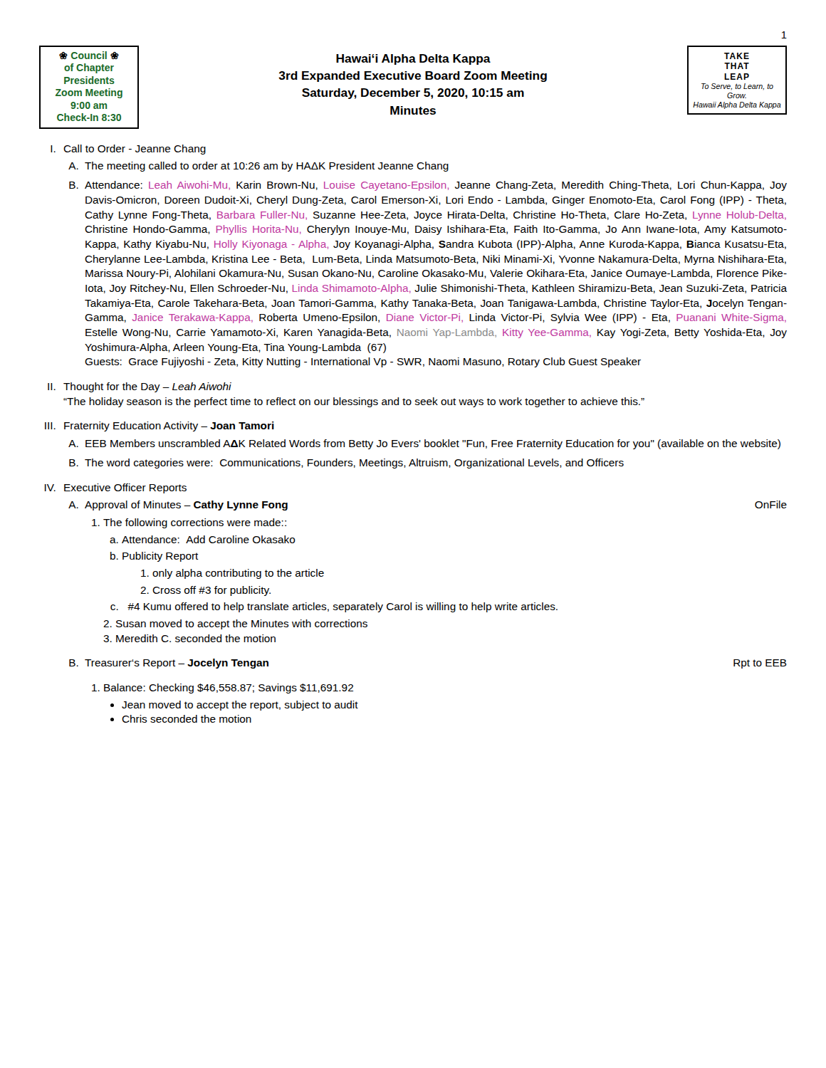1
❀ Council ❀
of Chapter
Presidents
Zoom Meeting
9:00 am
Check-In 8:30
Hawai‘i Alpha Delta Kappa
3rd Expanded Executive Board Zoom Meeting
Saturday, December 5, 2020, 10:15 am
Minutes
TAKE
THAT
LEAP
To Serve, to Learn, to Grow.
Hawaii Alpha Delta Kappa
Call to Order - Jeanne Chang
The meeting called to order at 10:26 am by HAΔK President Jeanne Chang
Attendance: Leah Aiwohi-Mu, Karin Brown-Nu, Louise Cayetano-Epsilon, Jeanne Chang-Zeta, Meredith Ching-Theta, Lori Chun-Kappa, Joy Davis-Omicron, Doreen Dudoit-Xi, Cheryl Dung-Zeta, Carol Emerson-Xi, Lori Endo - Lambda, Ginger Enomoto-Eta, Carol Fong (IPP) - Theta, Cathy Lynne Fong-Theta, Barbara Fuller-Nu, Suzanne Hee-Zeta, Joyce Hirata-Delta, Christine Ho-Theta, Clare Ho-Zeta, Lynne Holub-Delta, Christine Hondo-Gamma, Phyllis Horita-Nu, Cherylyn Inouye-Mu, Daisy Ishihara-Eta, Faith Ito-Gamma, Jo Ann Iwane-Iota, Amy Katsumoto-Kappa, Kathy Kiyabu-Nu, Holly Kiyonaga - Alpha, Joy Koyanagi-Alpha, Sandra Kubota (IPP)-Alpha, Anne Kuroda-Kappa, Bianca Kusatsu-Eta, Cherylanne Lee-Lambda, Kristina Lee - Beta, Lum-Beta, Linda Matsumoto-Beta, Niki Minami-Xi, Yvonne Nakamura-Delta, Myrna Nishihara-Eta, Marissa Noury-Pi, Alohilani Okamura-Nu, Susan Okano-Nu, Caroline Okasako-Mu, Valerie Okihara-Eta, Janice Oumaye-Lambda, Florence Pike- Iota, Joy Ritchey-Nu, Ellen Schroeder-Nu, Linda Shimamoto-Alpha, Julie Shimonishi-Theta, Kathleen Shiramizu-Beta, Jean Suzuki-Zeta, Patricia Takamiya-Eta, Carole Takehara-Beta, Joan Tamori-Gamma, Kathy Tanaka-Beta, Joan Tanigawa-Lambda, Christine Taylor-Eta, Jocelyn Tengan-Gamma, Janice Terakawa-Kappa, Roberta Umeno-Epsilon, Diane Victor-Pi, Linda Victor-Pi, Sylvia Wee (IPP) - Eta, Puanani White-Sigma, Estelle Wong-Nu, Carrie Yamamoto-Xi, Karen Yanagida-Beta, Naomi Yap-Lambda, Kitty Yee-Gamma, Kay Yogi-Zeta, Betty Yoshida-Eta, Joy Yoshimura-Alpha, Arleen Young-Eta, Tina Young-Lambda (67)
Guests: Grace Fujiyoshi - Zeta, Kitty Nutting - International Vp - SWR, Naomi Masuno, Rotary Club Guest Speaker
Thought for the Day – Leah Aiwohi
“The holiday season is the perfect time to reflect on our blessings and to seek out ways to work together to achieve this.”
Fraternity Education Activity – Joan Tamori
EEB Members unscrambled AΔK Related Words from Betty Jo Evers' booklet "Fun, Free Fraternity Education for you" (available on the website)
The word categories were: Communications, Founders, Meetings, Altruism, Organizational Levels, and Officers
Executive Officer Reports
OnFile Approval of Minutes – Cathy Lynne Fong
The following corrections were made::
Attendance: Add Caroline Okasako
Publicity Report
1. only alpha contributing to the article
2. Cross off #3 for publicity.
#4 Kumu offered to help translate articles, separately Carol is willing to help write articles.
2. Susan moved to accept the Minutes with corrections
3. Meredith C. seconded the motion
Rpt to EEB Treasurer‘s Report – Jocelyn Tengan
Balance: Checking $46,558.87; Savings $11,691.92
Jean moved to accept the report, subject to audit
Chris seconded the motion